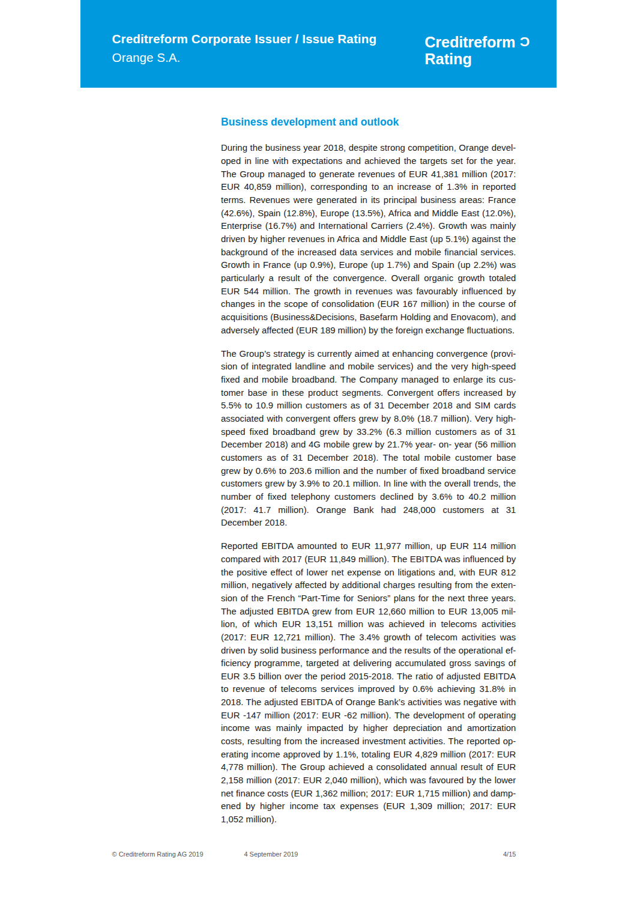Creditreform Corporate Issuer / Issue Rating
Orange S.A.
Creditreform C
Rating
Business development and outlook
During the business year 2018, despite strong competition, Orange developed in line with expectations and achieved the targets set for the year. The Group managed to generate revenues of EUR 41,381 million (2017: EUR 40,859 million), corresponding to an increase of 1.3% in reported terms. Revenues were generated in its principal business areas: France (42.6%), Spain (12.8%), Europe (13.5%), Africa and Middle East (12.0%), Enterprise (16.7%) and International Carriers (2.4%). Growth was mainly driven by higher revenues in Africa and Middle East (up 5.1%) against the background of the increased data services and mobile financial services. Growth in France (up 0.9%), Europe (up 1.7%) and Spain (up 2.2%) was particularly a result of the convergence. Overall organic growth totaled EUR 544 million. The growth in revenues was favourably influenced by changes in the scope of consolidation (EUR 167 million) in the course of acquisitions (Business&Decisions, Basefarm Holding and Enovacom), and adversely affected (EUR 189 million) by the foreign exchange fluctuations.
The Group’s strategy is currently aimed at enhancing convergence (provision of integrated landline and mobile services) and the very high-speed fixed and mobile broadband. The Company managed to enlarge its customer base in these product segments. Convergent offers increased by 5.5% to 10.9 million customers as of 31 December 2018 and SIM cards associated with convergent offers grew by 8.0% (18.7 million). Very high- speed fixed broadband grew by 33.2% (6.3 million customers as of 31 December 2018) and 4G mobile grew by 21.7% year- on- year (56 million customers as of 31 December 2018). The total mobile customer base grew by 0.6% to 203.6 million and the number of fixed broadband service customers grew by 3.9% to 20.1 million. In line with the overall trends, the number of fixed telephony customers declined by 3.6% to 40.2 million (2017: 41.7 million). Orange Bank had 248,000 customers at 31 December 2018.
Reported EBITDA amounted to EUR 11,977 million, up EUR 114 million compared with 2017 (EUR 11,849 million). The EBITDA was influenced by the positive effect of lower net expense on litigations and, with EUR 812 million, negatively affected by additional charges resulting from the extension of the French “Part-Time for Seniors” plans for the next three years. The adjusted EBITDA grew from EUR 12,660 million to EUR 13,005 million, of which EUR 13,151 million was achieved in telecoms activities (2017: EUR 12,721 million). The 3.4% growth of telecom activities was driven by solid business performance and the results of the operational efficiency programme, targeted at delivering accumulated gross savings of EUR 3.5 billion over the period 2015-2018. The ratio of adjusted EBITDA to revenue of telecoms services improved by 0.6% achieving 31.8% in 2018. The adjusted EBITDA of Orange Bank’s activities was negative with EUR -147 million (2017: EUR -62 million). The development of operating income was mainly impacted by higher depreciation and amortization costs, resulting from the increased investment activities. The reported operating income approved by 1.1%, totaling EUR 4,829 million (2017: EUR 4,778 million). The Group achieved a consolidated annual result of EUR 2,158 million (2017: EUR 2,040 million), which was favoured by the lower net finance costs (EUR 1,362 million; 2017: EUR 1,715 million) and dampened by higher income tax expenses (EUR 1,309 million; 2017: EUR 1,052 million).
© Creditreform Rating AG 2019
4 September 2019
4/15